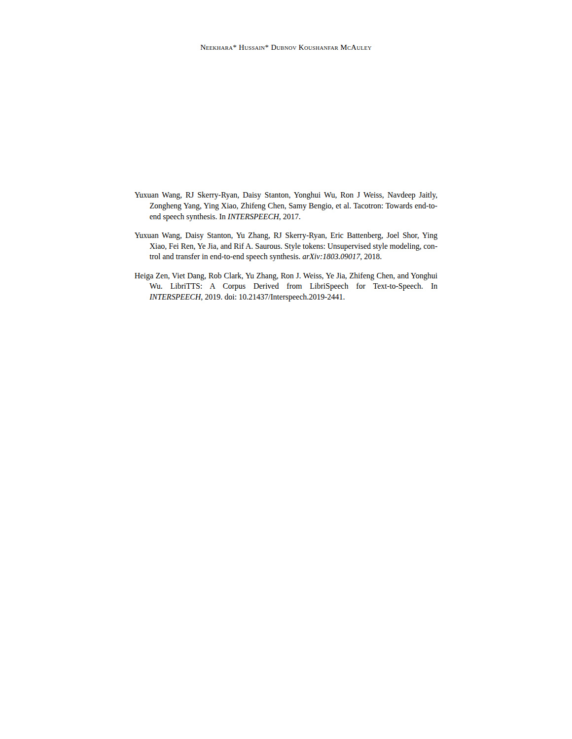Neekhara* Hussain* Dubnov Koushanfar McAuley
Yuxuan Wang, RJ Skerry-Ryan, Daisy Stanton, Yonghui Wu, Ron J Weiss, Navdeep Jaitly, Zongheng Yang, Ying Xiao, Zhifeng Chen, Samy Bengio, et al. Tacotron: Towards end-to-end speech synthesis. In INTERSPEECH, 2017.
Yuxuan Wang, Daisy Stanton, Yu Zhang, RJ Skerry-Ryan, Eric Battenberg, Joel Shor, Ying Xiao, Fei Ren, Ye Jia, and Rif A. Saurous. Style tokens: Unsupervised style modeling, control and transfer in end-to-end speech synthesis. arXiv:1803.09017, 2018.
Heiga Zen, Viet Dang, Rob Clark, Yu Zhang, Ron J. Weiss, Ye Jia, Zhifeng Chen, and Yonghui Wu. LibriTTS: A Corpus Derived from LibriSpeech for Text-to-Speech. In INTERSPEECH, 2019. doi: 10.21437/Interspeech.2019-2441.